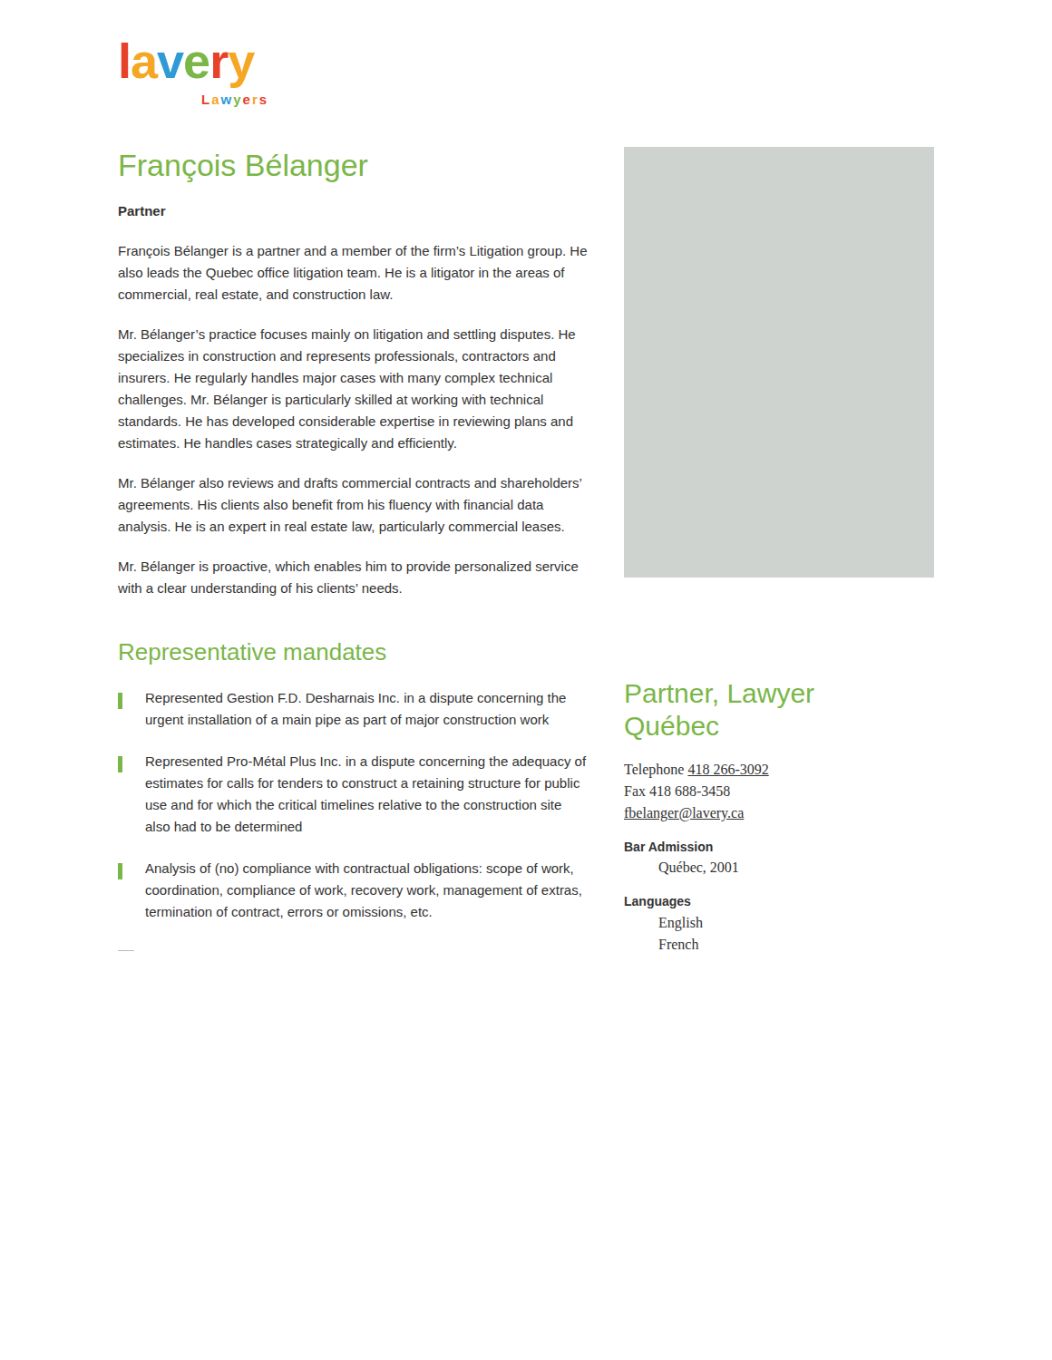lavery
Lawyers
François Bélanger
Partner
François Bélanger is a partner and a member of the firm’s Litigation group. He also leads the Quebec office litigation team. He is a litigator in the areas of commercial, real estate, and construction law.
Mr. Bélanger’s practice focuses mainly on litigation and settling disputes. He specializes in construction and represents professionals, contractors and insurers. He regularly handles major cases with many complex technical challenges. Mr. Bélanger is particularly skilled at working with technical standards. He has developed considerable expertise in reviewing plans and estimates. He handles cases strategically and efficiently.
Mr. Bélanger also reviews and drafts commercial contracts and shareholders’ agreements. His clients also benefit from his fluency with financial data analysis. He is an expert in real estate law, particularly commercial leases.
Mr. Bélanger is proactive, which enables him to provide personalized service with a clear understanding of his clients’ needs.
Representative mandates
Represented Gestion F.D. Desharnais Inc. in a dispute concerning the urgent installation of a main pipe as part of major construction work
Represented Pro-Métal Plus Inc. in a dispute concerning the adequacy of estimates for calls for tenders to construct a retaining structure for public use and for which the critical timelines relative to the construction site also had to be determined
Analysis of (no) compliance with contractual obligations: scope of work, coordination, compliance of work, recovery work, management of extras, termination of contract, errors or omissions, etc.
Portrait of François Bélanger
Partner, Lawyer
Québec
Telephone 418 266-3092
Fax 418 688-3458
fbelanger@lavery.ca
Bar Admission
Québec, 2001
Languages
English
French